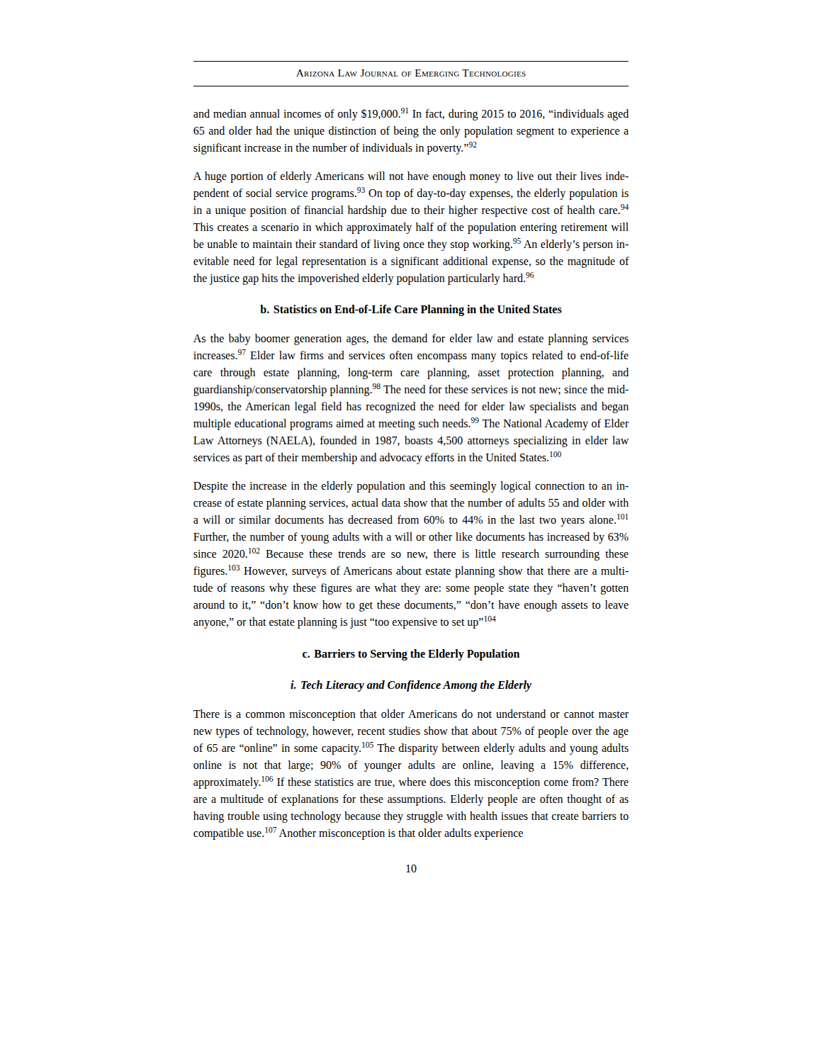Arizona Law Journal of Emerging Technologies
and median annual incomes of only $19,000.91 In fact, during 2015 to 2016, “individuals aged 65 and older had the unique distinction of being the only population segment to experience a significant increase in the number of individuals in poverty.”92
A huge portion of elderly Americans will not have enough money to live out their lives independent of social service programs.93 On top of day-to-day expenses, the elderly population is in a unique position of financial hardship due to their higher respective cost of health care.94 This creates a scenario in which approximately half of the population entering retirement will be unable to maintain their standard of living once they stop working.95 An elderly’s person inevitable need for legal representation is a significant additional expense, so the magnitude of the justice gap hits the impoverished elderly population particularly hard.96
b. Statistics on End-of-Life Care Planning in the United States
As the baby boomer generation ages, the demand for elder law and estate planning services increases.97 Elder law firms and services often encompass many topics related to end-of-life care through estate planning, long-term care planning, asset protection planning, and guardianship/conservatorship planning.98 The need for these services is not new; since the mid-1990s, the American legal field has recognized the need for elder law specialists and began multiple educational programs aimed at meeting such needs.99 The National Academy of Elder Law Attorneys (NAELA), founded in 1987, boasts 4,500 attorneys specializing in elder law services as part of their membership and advocacy efforts in the United States.100
Despite the increase in the elderly population and this seemingly logical connection to an increase of estate planning services, actual data show that the number of adults 55 and older with a will or similar documents has decreased from 60% to 44% in the last two years alone.101 Further, the number of young adults with a will or other like documents has increased by 63% since 2020.102 Because these trends are so new, there is little research surrounding these figures.103 However, surveys of Americans about estate planning show that there are a multitude of reasons why these figures are what they are: some people state they “haven’t gotten around to it,” “don’t know how to get these documents,” “don’t have enough assets to leave anyone,” or that estate planning is just “too expensive to set up”104
c. Barriers to Serving the Elderly Population
i. Tech Literacy and Confidence Among the Elderly
There is a common misconception that older Americans do not understand or cannot master new types of technology, however, recent studies show that about 75% of people over the age of 65 are “online” in some capacity.105 The disparity between elderly adults and young adults online is not that large; 90% of younger adults are online, leaving a 15% difference, approximately.106 If these statistics are true, where does this misconception come from? There are a multitude of explanations for these assumptions. Elderly people are often thought of as having trouble using technology because they struggle with health issues that create barriers to compatible use.107 Another misconception is that older adults experience
10